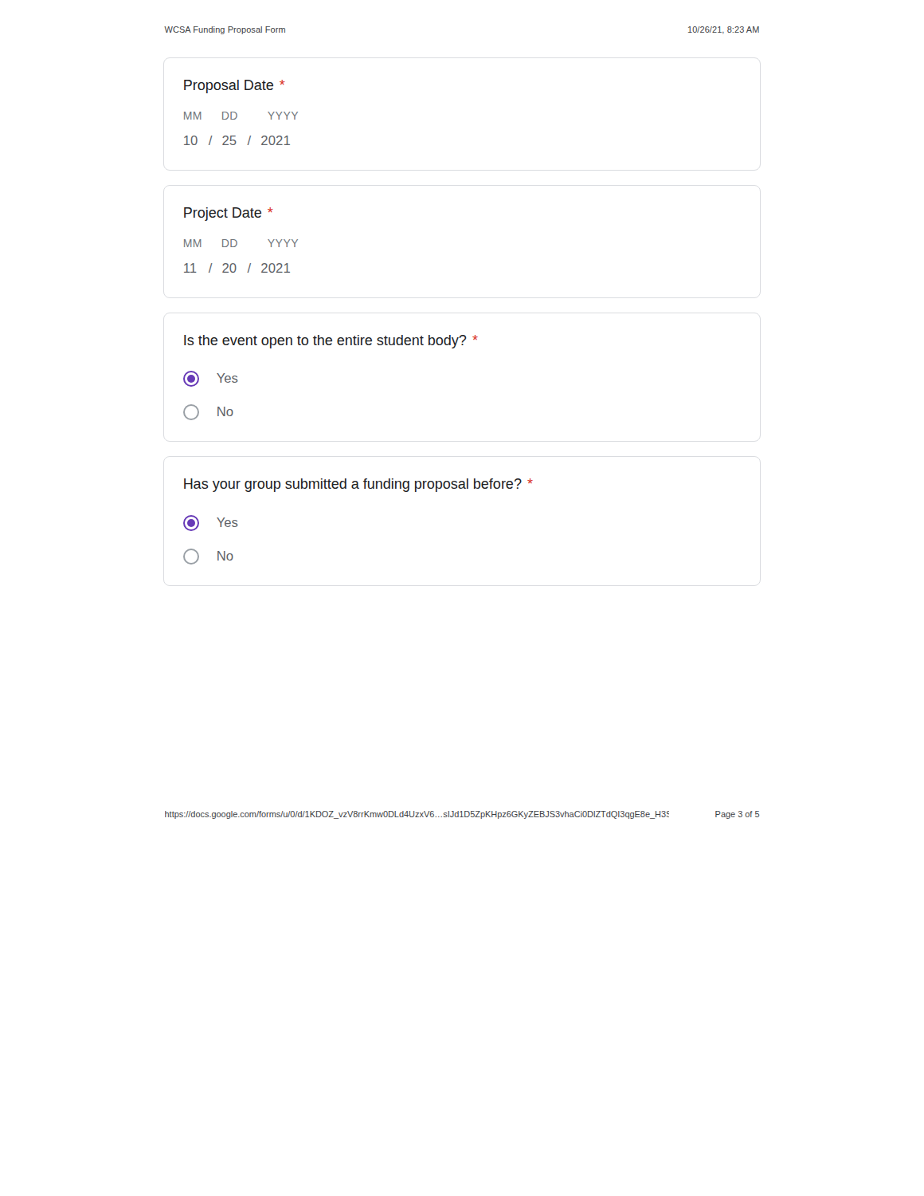WCSA Funding Proposal Form
10/26/21, 8:23 AM
Proposal Date *
MM DD YYYY
10/25/2021
Project Date *
MM DD YYYY
11/20/2021
Is the event open to the entire student body? *
Yes
No
Has your group submitted a funding proposal before? *
Yes
No
https://docs.google.com/forms/u/0/d/1KDOZ_vzV8rrKmw0DLd4UzxV6…sIJd1D5ZpKHpz6GKyZEBJS3vhaCi0DlZTdQI3qgE8e_H3SEg4jUhKpLLUCg8I
Page 3 of 5